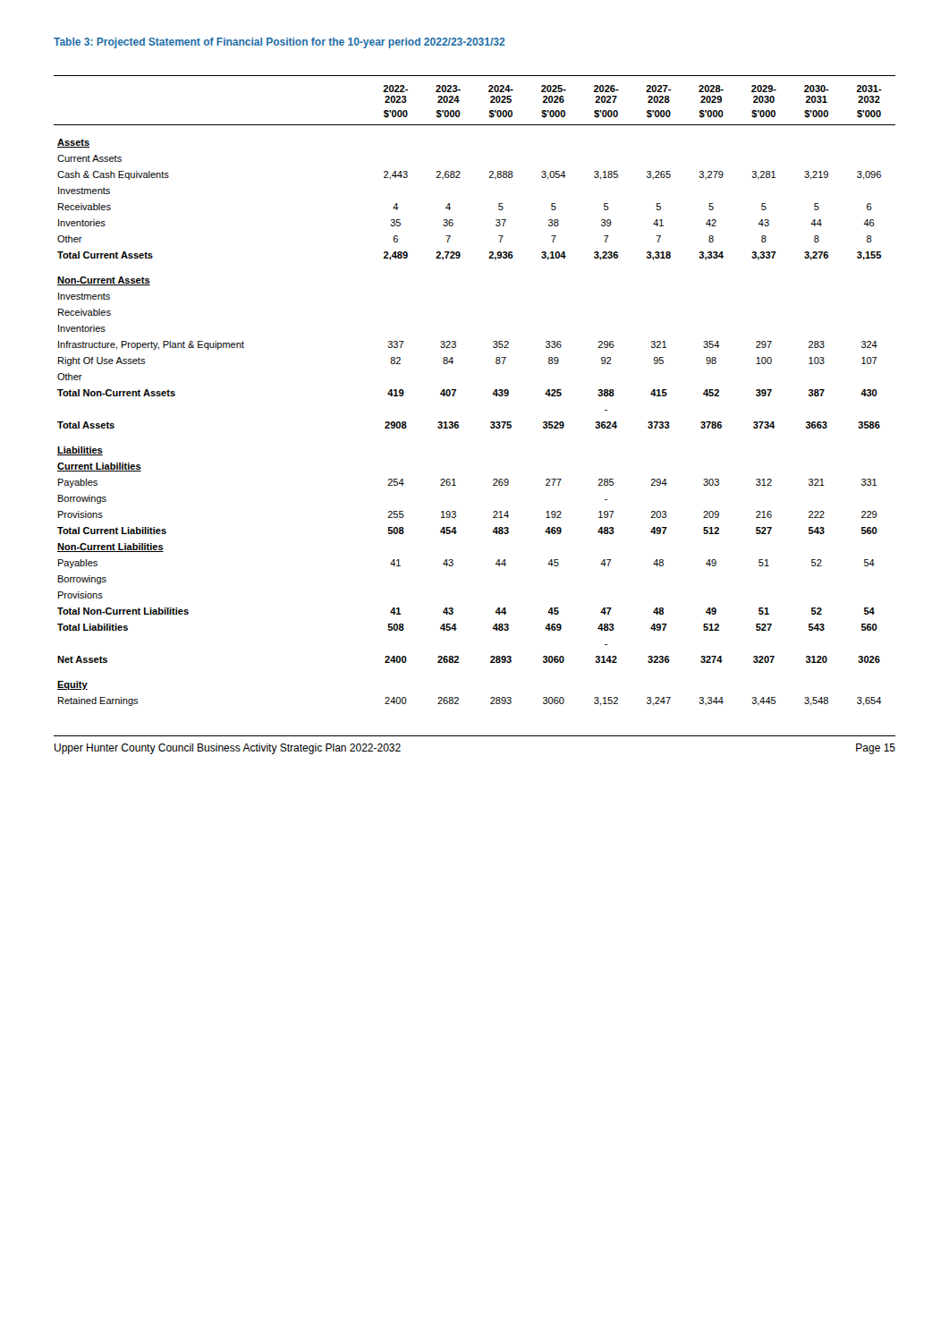Table 3: Projected Statement of Financial Position for the 10-year period 2022/23-2031/32
| | 2022- 2023 | 2023- 2024 | 2024- 2025 | 2025- 2026 | 2026- 2027 | 2027- 2028 | 2028- 2029 | 2029- 2030 | 2030- 2031 | 2031- 2032 |
| --- | --- | --- | --- | --- | --- | --- | --- | --- | --- | --- |
| | $'000 | $'000 | $'000 | $'000 | $'000 | $'000 | $'000 | $'000 | $'000 | $'000 |
| Assets |
| Current Assets | |
| Cash & Cash Equivalents | 2,443 | 2,682 | 2,888 | 3,054 | 3,185 | 3,265 | 3,279 | 3,281 | 3,219 | 3,096 |
| Investments | |
| Receivables | 4 | 4 | 5 | 5 | 5 | 5 | 5 | 5 | 5 | 6 |
| Inventories | 35 | 36 | 37 | 38 | 39 | 41 | 42 | 43 | 44 | 46 |
| Other | 6 | 7 | 7 | 7 | 7 | 7 | 8 | 8 | 8 | 8 |
| Total Current Assets | 2,489 | 2,729 | 2,936 | 3,104 | 3,236 | 3,318 | 3,334 | 3,337 | 3,276 | 3,155 |
| Non-Current Assets |
| Investments | |
| Receivables | |
| Inventories | |
| Infrastructure, Property, Plant & Equipment | 337 | 323 | 352 | 336 | 296 | 321 | 354 | 297 | 283 | 324 |
| Right Of Use Assets | 82 | 84 | 87 | 89 | 92 | 95 | 98 | 100 | 103 | 107 |
| Other | |
| Total Non-Current Assets | 419 | 407 | 439 | 425 | 388 | 415 | 452 | 397 | 387 | 430 |
| | | | | | - | | | | | |
| Total Assets | 2908 | 3136 | 3375 | 3529 | 3624 | 3733 | 3786 | 3734 | 3663 | 3586 |
| Liabilities |
| Current Liabilities |
| Payables | 254 | 261 | 269 | 277 | 285 | 294 | 303 | 312 | 321 | 331 |
| Borrowings | | | | | - | | | | | |
| Provisions | 255 | 193 | 214 | 192 | 197 | 203 | 209 | 216 | 222 | 229 |
| Total Current Liabilities | 508 | 454 | 483 | 469 | 483 | 497 | 512 | 527 | 543 | 560 |
| Non-Current Liabilities |
| Payables | 41 | 43 | 44 | 45 | 47 | 48 | 49 | 51 | 52 | 54 |
| Borrowings | |
| Provisions | |
| Total Non-Current Liabilities | 41 | 43 | 44 | 45 | 47 | 48 | 49 | 51 | 52 | 54 |
| Total Liabilities | 508 | 454 | 483 | 469 | 483 | 497 | 512 | 527 | 543 | 560 |
| | | | | | - | | | | | |
| Net Assets | 2400 | 2682 | 2893 | 3060 | 3142 | 3236 | 3274 | 3207 | 3120 | 3026 |
| Equity |
| Retained Earnings | 2400 | 2682 | 2893 | 3060 | 3,152 | 3,247 | 3,344 | 3,445 | 3,548 | 3,654 |
Upper Hunter County Council Business Activity Strategic Plan 2022-2032
Page 15